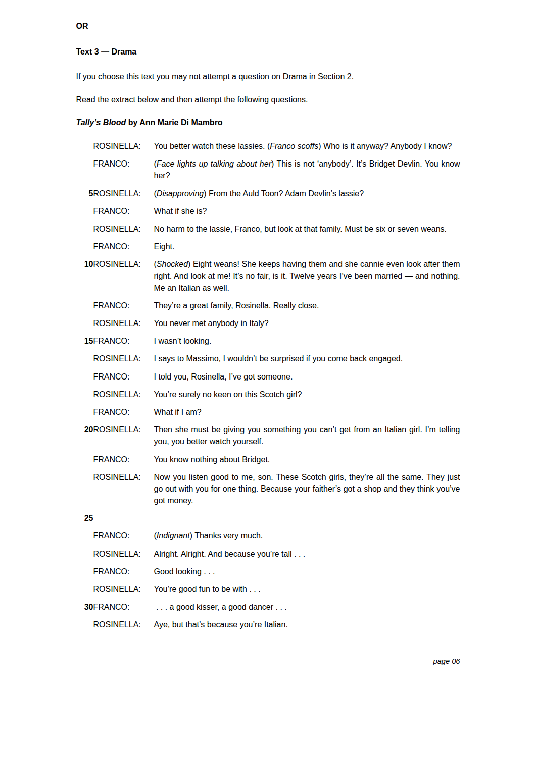OR
Text 3 — Drama
If you choose this text you may not attempt a question on Drama in Section 2.
Read the extract below and then attempt the following questions.
Tally’s Blood by Ann Marie Di Mambro
| | ROSINELLA: | You better watch these lassies. ( Franco scoffs ) Who is it anyway? Anybody I know? |
| | FRANCO: | ( Face lights up talking about her ) This is not ‘anybody’. It’s Bridget Devlin. You know her? |
| 5 | ROSINELLA: | ( Disapproving ) From the Auld Toon? Adam Devlin’s lassie? |
| | FRANCO: | What if she is? |
| | ROSINELLA: | No harm to the lassie, Franco, but look at that family. Must be six or seven weans. |
| | FRANCO: | Eight. |
| 10 | ROSINELLA: | ( Shocked ) Eight weans! She keeps having them and she cannie even look after them right. And look at me! It’s no fair, is it. Twelve years I’ve been married — and nothing. Me an Italian as well. |
| | FRANCO: | They’re a great family, Rosinella. Really close. |
| | ROSINELLA: | You never met anybody in Italy? |
| 15 | FRANCO: | I wasn’t looking. |
| | ROSINELLA: | I says to Massimo, I wouldn’t be surprised if you come back engaged. |
| | FRANCO: | I told you, Rosinella, I’ve got someone. |
| | ROSINELLA: | You’re surely no keen on this Scotch girl? |
| | FRANCO: | What if I am? |
| 20 | ROSINELLA: | Then she must be giving you something you can’t get from an Italian girl. I’m telling you, you better watch yourself. |
| | FRANCO: | You know nothing about Bridget. |
| | ROSINELLA: | Now you listen good to me, son. These Scotch girls, they’re all the same. They just go out with you for one thing. Because your faither’s got a shop and they think you’ve got money. |
| 25 | | |
| | FRANCO: | ( Indignant ) Thanks very much. |
| | ROSINELLA: | Alright. Alright. And because you’re tall . . . |
| | FRANCO: | Good looking . . . |
| | ROSINELLA: | You’re good fun to be with . . . |
| 30 | FRANCO: | . . . a good kisser, a good dancer . . . |
| | ROSINELLA: | Aye, but that’s because you’re Italian. |
page 06